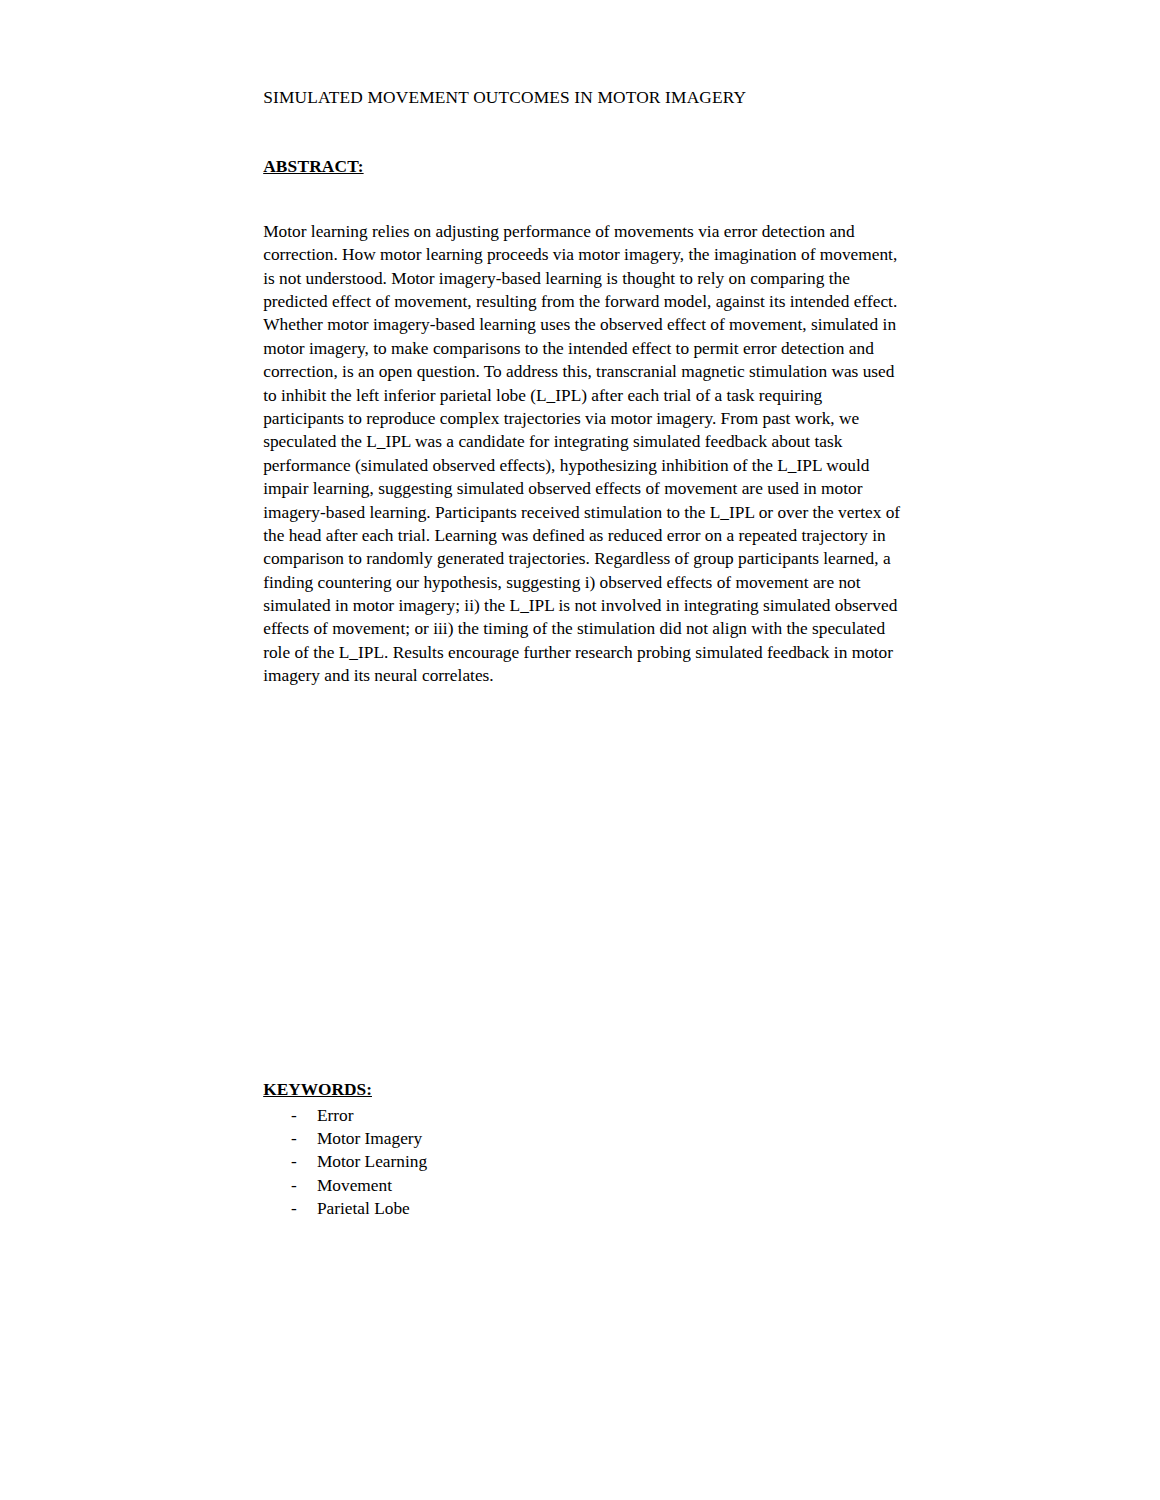SIMULATED MOVEMENT OUTCOMES IN MOTOR IMAGERY
ABSTRACT:
Motor learning relies on adjusting performance of movements via error detection and correction. How motor learning proceeds via motor imagery, the imagination of movement, is not understood. Motor imagery-based learning is thought to rely on comparing the predicted effect of movement, resulting from the forward model, against its intended effect. Whether motor imagery-based learning uses the observed effect of movement, simulated in motor imagery, to make comparisons to the intended effect to permit error detection and correction, is an open question. To address this, transcranial magnetic stimulation was used to inhibit the left inferior parietal lobe (L_IPL) after each trial of a task requiring participants to reproduce complex trajectories via motor imagery. From past work, we speculated the L_IPL was a candidate for integrating simulated feedback about task performance (simulated observed effects), hypothesizing inhibition of the L_IPL would impair learning, suggesting simulated observed effects of movement are used in motor imagery-based learning. Participants received stimulation to the L_IPL or over the vertex of the head after each trial. Learning was defined as reduced error on a repeated trajectory in comparison to randomly generated trajectories. Regardless of group participants learned, a finding countering our hypothesis, suggesting i) observed effects of movement are not simulated in motor imagery; ii) the L_IPL is not involved in integrating simulated observed effects of movement; or iii) the timing of the stimulation did not align with the speculated role of the L_IPL. Results encourage further research probing simulated feedback in motor imagery and its neural correlates.
KEYWORDS:
Error
Motor Imagery
Motor Learning
Movement
Parietal Lobe